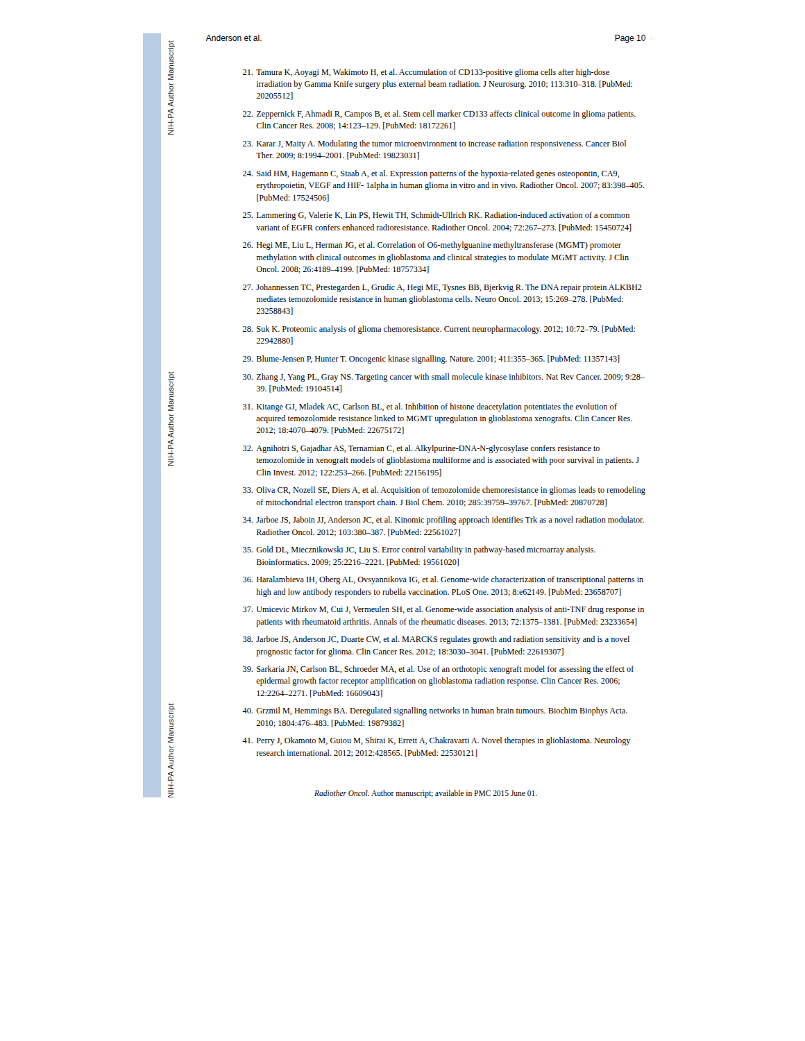NIH-PA Author Manuscript NIH-PA Author Manuscript NIH-PA Author Manuscript
Anderson et al.
Page 10
21. Tamura K, Aoyagi M, Wakimoto H, et al. Accumulation of CD133-positive glioma cells after high-dose irradiation by Gamma Knife surgery plus external beam radiation. J Neurosurg. 2010; 113:310–318. [PubMed: 20205512]
22. Zeppernick F, Ahmadi R, Campos B, et al. Stem cell marker CD133 affects clinical outcome in glioma patients. Clin Cancer Res. 2008; 14:123–129. [PubMed: 18172261]
23. Karar J, Maity A. Modulating the tumor microenvironment to increase radiation responsiveness. Cancer Biol Ther. 2009; 8:1994–2001. [PubMed: 19823031]
24. Said HM, Hagemann C, Staab A, et al. Expression patterns of the hypoxia-related genes osteopontin, CA9, erythropoietin, VEGF and HIF- 1alpha in human glioma in vitro and in vivo. Radiother Oncol. 2007; 83:398–405. [PubMed: 17524506]
25. Lammering G, Valerie K, Lin PS, Hewit TH, Schmidt-Ullrich RK. Radiation-induced activation of a common variant of EGFR confers enhanced radioresistance. Radiother Oncol. 2004; 72:267–273. [PubMed: 15450724]
26. Hegi ME, Liu L, Herman JG, et al. Correlation of O6-methylguanine methyltransferase (MGMT) promoter methylation with clinical outcomes in glioblastoma and clinical strategies to modulate MGMT activity. J Clin Oncol. 2008; 26:4189–4199. [PubMed: 18757334]
27. Johannessen TC, Prestegarden L, Grudic A, Hegi ME, Tysnes BB, Bjerkvig R. The DNA repair protein ALKBH2 mediates temozolomide resistance in human glioblastoma cells. Neuro Oncol. 2013; 15:269–278. [PubMed: 23258843]
28. Suk K. Proteomic analysis of glioma chemoresistance. Current neuropharmacology. 2012; 10:72–79. [PubMed: 22942880]
29. Blume-Jensen P, Hunter T. Oncogenic kinase signalling. Nature. 2001; 411:355–365. [PubMed: 11357143]
30. Zhang J, Yang PL, Gray NS. Targeting cancer with small molecule kinase inhibitors. Nat Rev Cancer. 2009; 9:28–39. [PubMed: 19104514]
31. Kitange GJ, Mladek AC, Carlson BL, et al. Inhibition of histone deacetylation potentiates the evolution of acquired temozolomide resistance linked to MGMT upregulation in glioblastoma xenografts. Clin Cancer Res. 2012; 18:4070–4079. [PubMed: 22675172]
32. Agnihotri S, Gajadhar AS, Ternamian C, et al. Alkylpurine-DNA-N-glycosylase confers resistance to temozolomide in xenograft models of glioblastoma multiforme and is associated with poor survival in patients. J Clin Invest. 2012; 122:253–266. [PubMed: 22156195]
33. Oliva CR, Nozell SE, Diers A, et al. Acquisition of temozolomide chemoresistance in gliomas leads to remodeling of mitochondrial electron transport chain. J Biol Chem. 2010; 285:39759–39767. [PubMed: 20870728]
34. Jarboe JS, Jaboin JJ, Anderson JC, et al. Kinomic profiling approach identifies Trk as a novel radiation modulator. Radiother Oncol. 2012; 103:380–387. [PubMed: 22561027]
35. Gold DL, Miecznikowski JC, Liu S. Error control variability in pathway-based microarray analysis. Bioinformatics. 2009; 25:2216–2221. [PubMed: 19561020]
36. Haralambieva IH, Oberg AL, Ovsyannikova IG, et al. Genome-wide characterization of transcriptional patterns in high and low antibody responders to rubella vaccination. PLoS One. 2013; 8:e62149. [PubMed: 23658707]
37. Umicevic Mirkov M, Cui J, Vermeulen SH, et al. Genome-wide association analysis of anti-TNF drug response in patients with rheumatoid arthritis. Annals of the rheumatic diseases. 2013; 72:1375–1381. [PubMed: 23233654]
38. Jarboe JS, Anderson JC, Duarte CW, et al. MARCKS regulates growth and radiation sensitivity and is a novel prognostic factor for glioma. Clin Cancer Res. 2012; 18:3030–3041. [PubMed: 22619307]
39. Sarkaria JN, Carlson BL, Schroeder MA, et al. Use of an orthotopic xenograft model for assessing the effect of epidermal growth factor receptor amplification on glioblastoma radiation response. Clin Cancer Res. 2006; 12:2264–2271. [PubMed: 16609043]
40. Grzmil M, Hemmings BA. Deregulated signalling networks in human brain tumours. Biochim Biophys Acta. 2010; 1804:476–483. [PubMed: 19879382]
41. Perry J, Okamoto M, Guiou M, Shirai K, Errett A, Chakravarti A. Novel therapies in glioblastoma. Neurology research international. 2012; 2012:428565. [PubMed: 22530121]
Radiother Oncol. Author manuscript; available in PMC 2015 June 01.